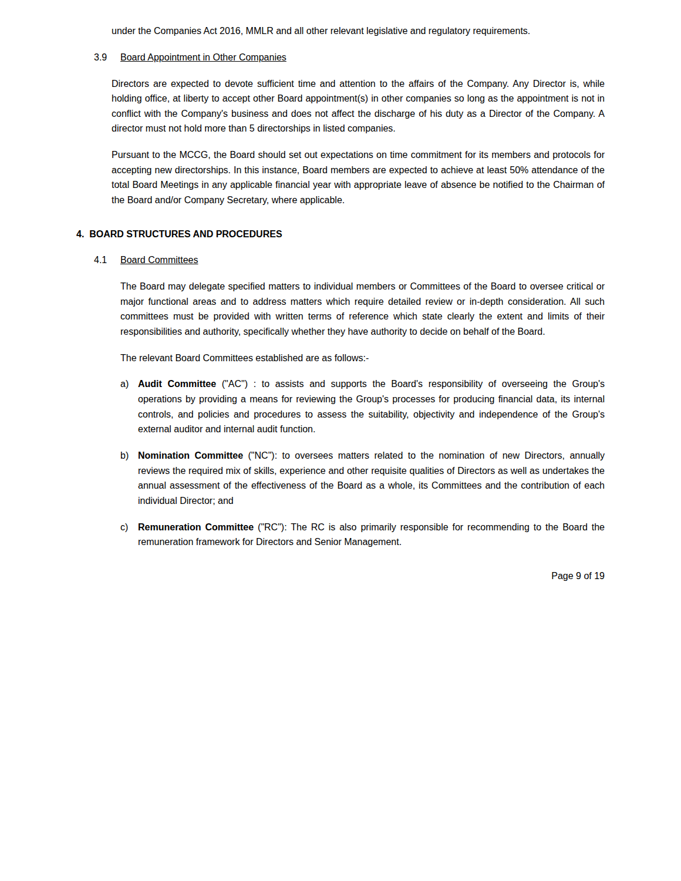under the Companies Act 2016, MMLR and all other relevant legislative and regulatory requirements.
3.9 Board Appointment in Other Companies
Directors are expected to devote sufficient time and attention to the affairs of the Company. Any Director is, while holding office, at liberty to accept other Board appointment(s) in other companies so long as the appointment is not in conflict with the Company's business and does not affect the discharge of his duty as a Director of the Company. A director must not hold more than 5 directorships in listed companies.
Pursuant to the MCCG, the Board should set out expectations on time commitment for its members and protocols for accepting new directorships. In this instance, Board members are expected to achieve at least 50% attendance of the total Board Meetings in any applicable financial year with appropriate leave of absence be notified to the Chairman of the Board and/or Company Secretary, where applicable.
4. BOARD STRUCTURES AND PROCEDURES
4.1 Board Committees
The Board may delegate specified matters to individual members or Committees of the Board to oversee critical or major functional areas and to address matters which require detailed review or in-depth consideration. All such committees must be provided with written terms of reference which state clearly the extent and limits of their responsibilities and authority, specifically whether they have authority to decide on behalf of the Board.
The relevant Board Committees established are as follows:-
a) Audit Committee ("AC") : to assists and supports the Board's responsibility of overseeing the Group's operations by providing a means for reviewing the Group's processes for producing financial data, its internal controls, and policies and procedures to assess the suitability, objectivity and independence of the Group's external auditor and internal audit function.
b) Nomination Committee ("NC"): to oversees matters related to the nomination of new Directors, annually reviews the required mix of skills, experience and other requisite qualities of Directors as well as undertakes the annual assessment of the effectiveness of the Board as a whole, its Committees and the contribution of each individual Director; and
c) Remuneration Committee ("RC"): The RC is also primarily responsible for recommending to the Board the remuneration framework for Directors and Senior Management.
Page 9 of 19